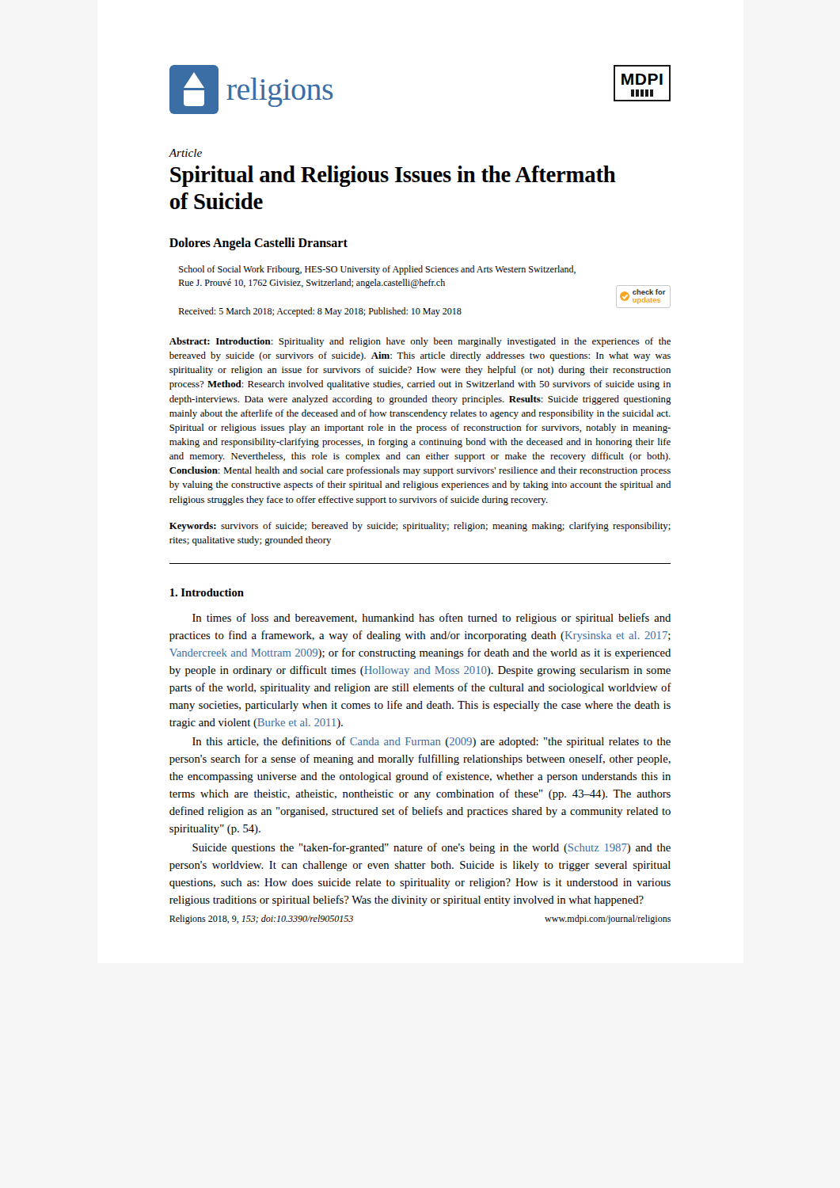religions
MDPI
Article
Spiritual and Religious Issues in the Aftermath
of Suicide
Dolores Angela Castelli Dransart
School of Social Work Fribourg, HES-SO University of Applied Sciences and Arts Western Switzerland,
Rue J. Prouvé 10, 1762 Givisiez, Switzerland; angela.castelli@hefr.ch
Received: 5 March 2018; Accepted: 8 May 2018; Published: 10 May 2018
check for updates
Abstract: Introduction: Spirituality and religion have only been marginally investigated in the experiences of the bereaved by suicide (or survivors of suicide). Aim: This article directly addresses two questions: In what way was spirituality or religion an issue for survivors of suicide? How were they helpful (or not) during their reconstruction process? Method: Research involved qualitative studies, carried out in Switzerland with 50 survivors of suicide using in depth-interviews. Data were analyzed according to grounded theory principles. Results: Suicide triggered questioning mainly about the afterlife of the deceased and of how transcendency relates to agency and responsibility in the suicidal act. Spiritual or religious issues play an important role in the process of reconstruction for survivors, notably in meaning-making and responsibility-clarifying processes, in forging a continuing bond with the deceased and in honoring their life and memory. Nevertheless, this role is complex and can either support or make the recovery difficult (or both). Conclusion: Mental health and social care professionals may support survivors' resilience and their reconstruction process by valuing the constructive aspects of their spiritual and religious experiences and by taking into account the spiritual and religious struggles they face to offer effective support to survivors of suicide during recovery.
Keywords: survivors of suicide; bereaved by suicide; spirituality; religion; meaning making; clarifying responsibility; rites; qualitative study; grounded theory
1. Introduction
In times of loss and bereavement, humankind has often turned to religious or spiritual beliefs and practices to find a framework, a way of dealing with and/or incorporating death (Krysinska et al. 2017; Vandercreek and Mottram 2009); or for constructing meanings for death and the world as it is experienced by people in ordinary or difficult times (Holloway and Moss 2010). Despite growing secularism in some parts of the world, spirituality and religion are still elements of the cultural and sociological worldview of many societies, particularly when it comes to life and death. This is especially the case where the death is tragic and violent (Burke et al. 2011).
In this article, the definitions of Canda and Furman (2009) are adopted: "the spiritual relates to the person's search for a sense of meaning and morally fulfilling relationships between oneself, other people, the encompassing universe and the ontological ground of existence, whether a person understands this in terms which are theistic, atheistic, nontheistic or any combination of these" (pp. 43–44). The authors defined religion as an "organised, structured set of beliefs and practices shared by a community related to spirituality" (p. 54).
Suicide questions the "taken-for-granted" nature of one's being in the world (Schutz 1987) and the person's worldview. It can challenge or even shatter both. Suicide is likely to trigger several spiritual questions, such as: How does suicide relate to spirituality or religion? How is it understood in various religious traditions or spiritual beliefs? Was the divinity or spiritual entity involved in what happened?
Religions 2018, 9, 153; doi:10.3390/rel9050153
www.mdpi.com/journal/religions